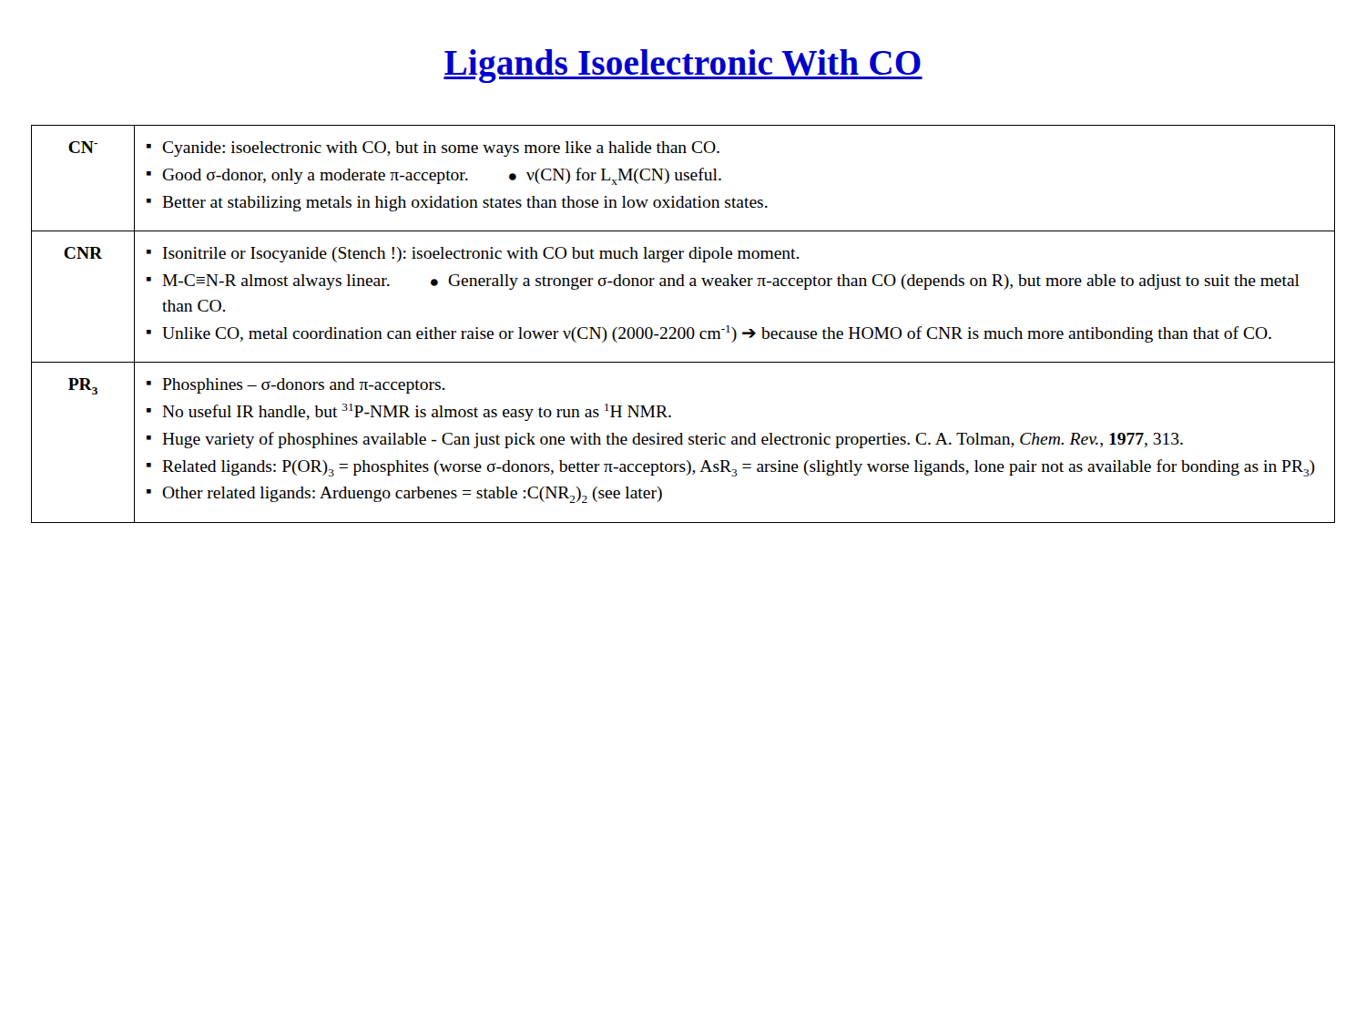Ligands Isoelectronic With CO
| CN - | Cyanide: isoelectronic with CO, but in some ways more like a halide than CO. Good σ-donor, only a moderate π-acceptor. ● ν(CN) for L x M(CN) useful. Better at stabilizing metals in high oxidation states than those in low oxidation states. |
| CNR | Isonitrile or Isocyanide (Stench !): isoelectronic with CO but much larger dipole moment. M-C≡N-R almost always linear. ● Generally a stronger σ-donor and a weaker π-acceptor than CO (depends on R), but more able to adjust to suit the metal than CO. Unlike CO, metal coordination can either raise or lower ν(CN) (2000-2200 cm -1 ) ➔ because the HOMO of CNR is much more antibonding than that of CO. |
| PR 3 | Phosphines – σ-donors and π-acceptors. No useful IR handle, but 31 P-NMR is almost as easy to run as 1 H NMR. Huge variety of phosphines available - Can just pick one with the desired steric and electronic properties. C. A. Tolman, Chem. Rev. , 1977 , 313. Related ligands: P(OR) 3 = phosphites (worse σ-donors, better π-acceptors), AsR 3 = arsine (slightly worse ligands, lone pair not as available for bonding as in PR 3 ) Other related ligands: Arduengo carbenes = stable :C(NR 2 ) 2 (see later) |